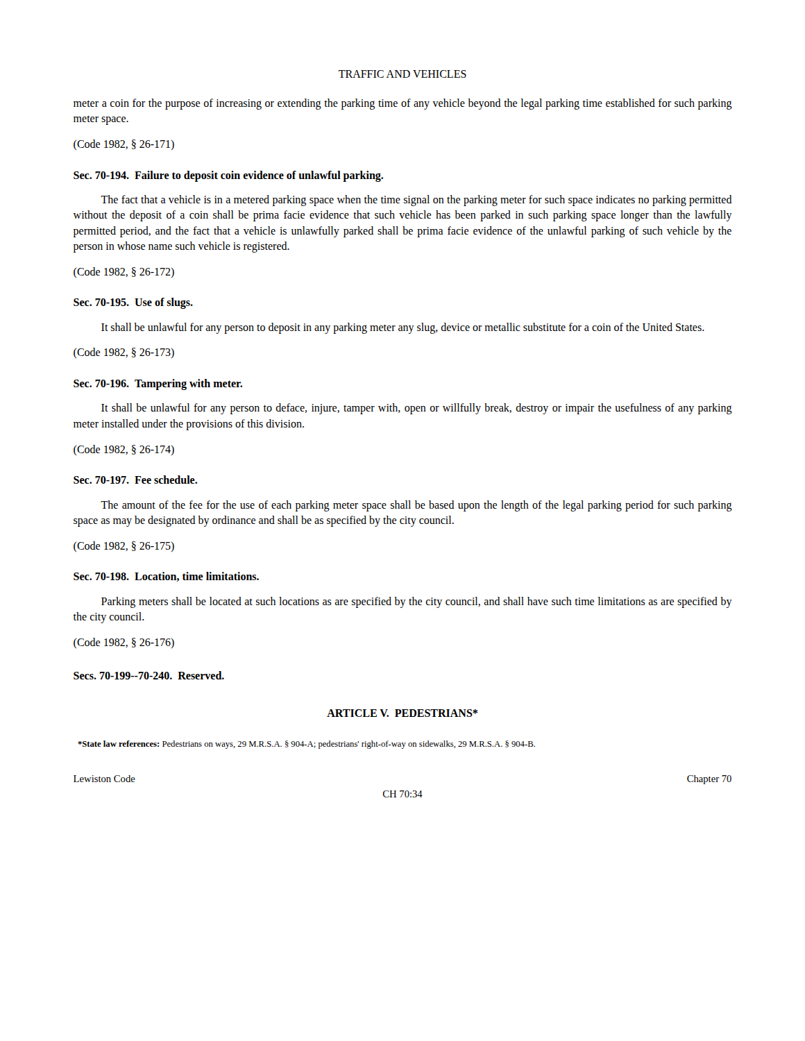TRAFFIC AND VEHICLES
meter a coin for the purpose of increasing or extending the parking time of any vehicle beyond the legal parking time established for such parking meter space.
(Code 1982, § 26-171)
Sec. 70-194. Failure to deposit coin evidence of unlawful parking.
The fact that a vehicle is in a metered parking space when the time signal on the parking meter for such space indicates no parking permitted without the deposit of a coin shall be prima facie evidence that such vehicle has been parked in such parking space longer than the lawfully permitted period, and the fact that a vehicle is unlawfully parked shall be prima facie evidence of the unlawful parking of such vehicle by the person in whose name such vehicle is registered.
(Code 1982, § 26-172)
Sec. 70-195. Use of slugs.
It shall be unlawful for any person to deposit in any parking meter any slug, device or metallic substitute for a coin of the United States.
(Code 1982, § 26-173)
Sec. 70-196. Tampering with meter.
It shall be unlawful for any person to deface, injure, tamper with, open or willfully break, destroy or impair the usefulness of any parking meter installed under the provisions of this division.
(Code 1982, § 26-174)
Sec. 70-197. Fee schedule.
The amount of the fee for the use of each parking meter space shall be based upon the length of the legal parking period for such parking space as may be designated by ordinance and shall be as specified by the city council.
(Code 1982, § 26-175)
Sec. 70-198. Location, time limitations.
Parking meters shall be located at such locations as are specified by the city council, and shall have such time limitations as are specified by the city council.
(Code 1982, § 26-176)
Secs. 70-199--70-240. Reserved.
ARTICLE V. PEDESTRIANS*
*State law references: Pedestrians on ways, 29 M.R.S.A. § 904-A; pedestrians' right-of-way on sidewalks, 29 M.R.S.A. § 904-B.
Lewiston Code Chapter 70
CH 70:34